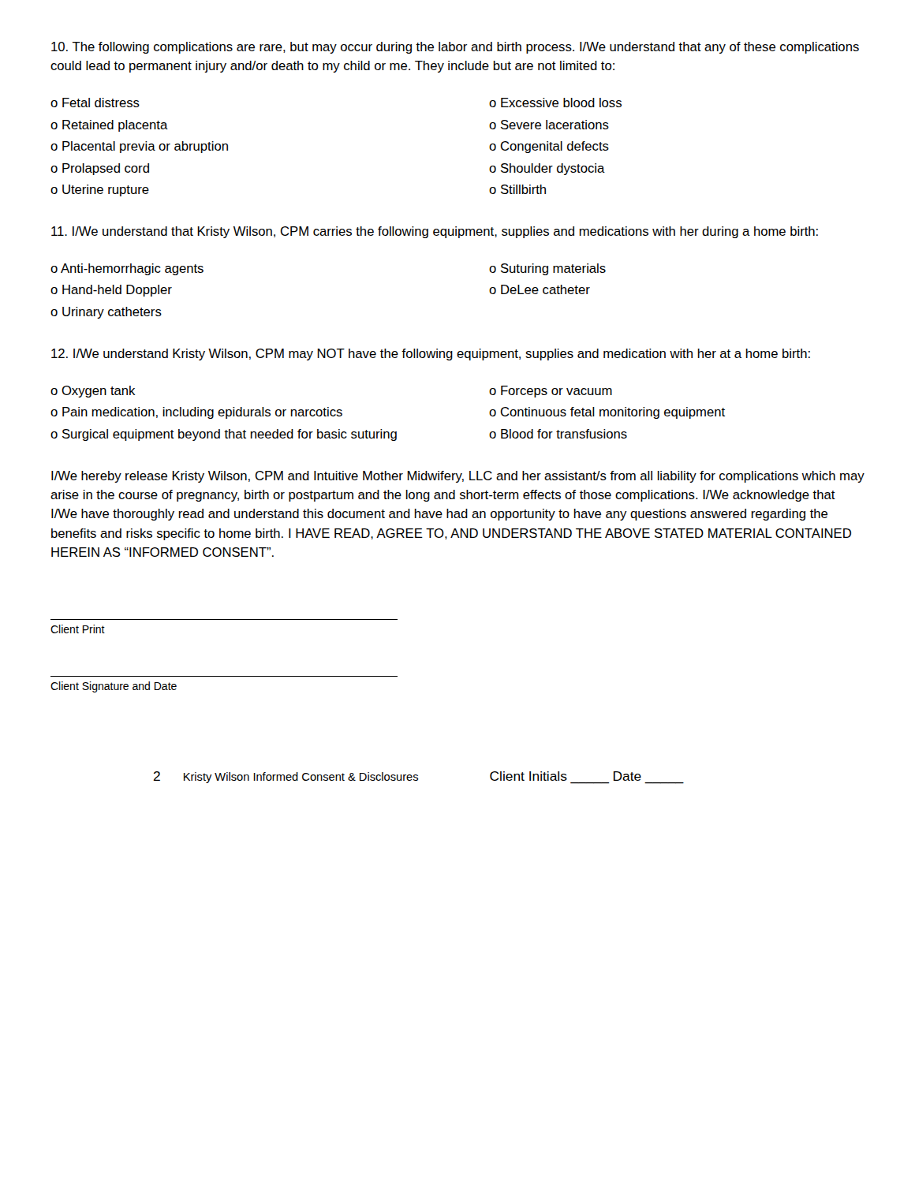10. The following complications are rare, but may occur during the labor and birth process. I/We understand that any of these complications could lead to permanent injury and/or death to my child or me. They include but are not limited to:
| o Fetal distress | o Excessive blood loss |
| o Retained placenta | o Severe lacerations |
| o Placental previa or abruption | o Congenital defects |
| o Prolapsed cord | o Shoulder dystocia |
| o Uterine rupture | o Stillbirth |
11. I/We understand that Kristy Wilson, CPM carries the following equipment, supplies and medications with her during a home birth:
| o Anti-hemorrhagic agents | o Suturing materials |
| o Hand-held Doppler | o DeLee catheter |
| o Urinary catheters | |
12. I/We understand Kristy Wilson, CPM may NOT have the following equipment, supplies and medication with her at a home birth:
| o Oxygen tank | o Forceps or vacuum |
| o Pain medication, including epidurals or narcotics | o Continuous fetal monitoring equipment |
| o Surgical equipment beyond that needed for basic suturing | o Blood for transfusions |
I/We hereby release Kristy Wilson, CPM and Intuitive Mother Midwifery, LLC and her assistant/s from all liability for complications which may arise in the course of pregnancy, birth or postpartum and the long and short-term effects of those complications. I/We acknowledge that I/We have thoroughly read and understand this document and have had an opportunity to have any questions answered regarding the benefits and risks specific to home birth. I HAVE READ, AGREE TO, AND UNDERSTAND THE ABOVE STATED MATERIAL CONTAINED HEREIN AS “INFORMED CONSENT”.
Client Print
Client Signature and Date
2 Kristy Wilson Informed Consent & Disclosures Client Initials _____ Date _____